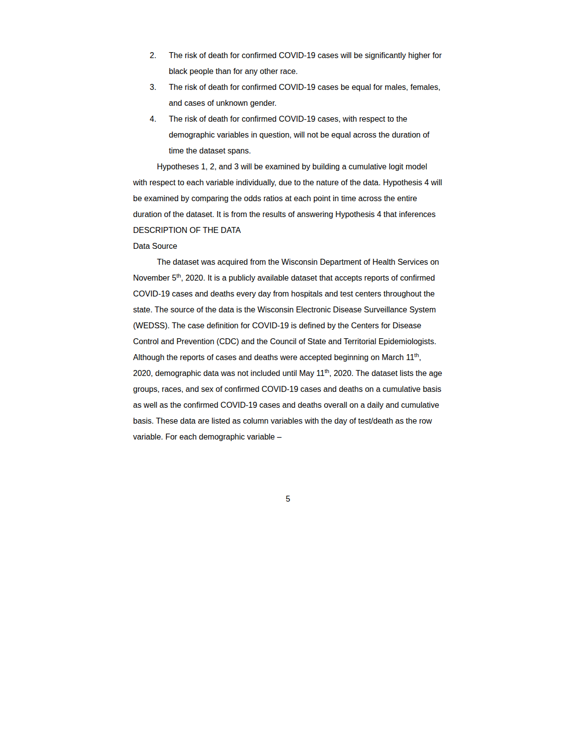2. The risk of death for confirmed COVID-19 cases will be significantly higher for black people than for any other race.
3. The risk of death for confirmed COVID-19 cases be equal for males, females, and cases of unknown gender.
4. The risk of death for confirmed COVID-19 cases, with respect to the demographic variables in question, will not be equal across the duration of time the dataset spans.
Hypotheses 1, 2, and 3 will be examined by building a cumulative logit model with respect to each variable individually, due to the nature of the data. Hypothesis 4 will be examined by comparing the odds ratios at each point in time across the entire duration of the dataset. It is from the results of answering Hypothesis 4 that inferences
DESCRIPTION OF THE DATA
Data Source
The dataset was acquired from the Wisconsin Department of Health Services on November 5th, 2020. It is a publicly available dataset that accepts reports of confirmed COVID-19 cases and deaths every day from hospitals and test centers throughout the state. The source of the data is the Wisconsin Electronic Disease Surveillance System (WEDSS). The case definition for COVID-19 is defined by the Centers for Disease Control and Prevention (CDC) and the Council of State and Territorial Epidemiologists. Although the reports of cases and deaths were accepted beginning on March 11th, 2020, demographic data was not included until May 11th, 2020. The dataset lists the age groups, races, and sex of confirmed COVID-19 cases and deaths on a cumulative basis as well as the confirmed COVID-19 cases and deaths overall on a daily and cumulative basis. These data are listed as column variables with the day of test/death as the row variable. For each demographic variable –
5